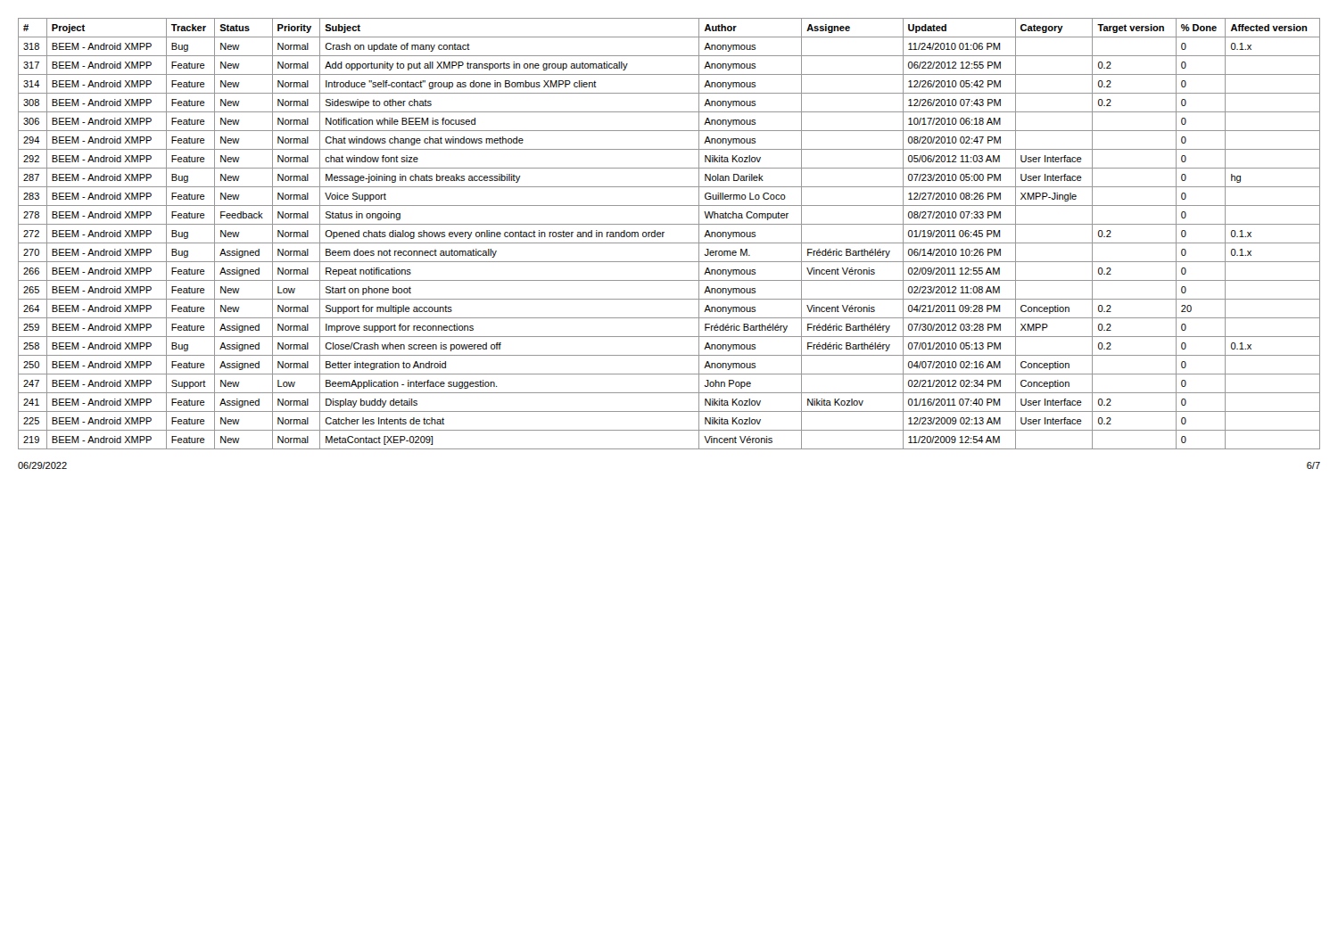| # | Project | Tracker | Status | Priority | Subject | Author | Assignee | Updated | Category | Target version | % Done | Affected version |
| --- | --- | --- | --- | --- | --- | --- | --- | --- | --- | --- | --- | --- |
| 318 | BEEM - Android XMPP | Bug | New | Normal | Crash on update of many contact | Anonymous | | 11/24/2010 01:06 PM | | | 0 | 0.1.x |
| 317 | BEEM - Android XMPP | Feature | New | Normal | Add opportunity to put all XMPP transports in one group automatically | Anonymous | | 06/22/2012 12:55 PM | | 0.2 | 0 | |
| 314 | BEEM - Android XMPP | Feature | New | Normal | Introduce "self-contact" group as done in Bombus XMPP client | Anonymous | | 12/26/2010 05:42 PM | | 0.2 | 0 | |
| 308 | BEEM - Android XMPP | Feature | New | Normal | Sideswipe to other chats | Anonymous | | 12/26/2010 07:43 PM | | 0.2 | 0 | |
| 306 | BEEM - Android XMPP | Feature | New | Normal | Notification while BEEM is focused | Anonymous | | 10/17/2010 06:18 AM | | | 0 | |
| 294 | BEEM - Android XMPP | Feature | New | Normal | Chat windows change chat windows methode | Anonymous | | 08/20/2010 02:47 PM | | | 0 | |
| 292 | BEEM - Android XMPP | Feature | New | Normal | chat window font size | Nikita Kozlov | | 05/06/2012 11:03 AM | User Interface | | 0 | |
| 287 | BEEM - Android XMPP | Bug | New | Normal | Message-joining in chats breaks accessibility | Nolan Darilek | | 07/23/2010 05:00 PM | User Interface | | 0 | hg |
| 283 | BEEM - Android XMPP | Feature | New | Normal | Voice Support | Guillermo Lo Coco | | 12/27/2010 08:26 PM | XMPP-Jingle | | 0 | |
| 278 | BEEM - Android XMPP | Feature | Feedback | Normal | Status in ongoing | Whatcha Computer | | 08/27/2010 07:33 PM | | | 0 | |
| 272 | BEEM - Android XMPP | Bug | New | Normal | Opened chats dialog shows every online contact in roster and in random order | Anonymous | | 01/19/2011 06:45 PM | | 0.2 | 0 | 0.1.x |
| 270 | BEEM - Android XMPP | Bug | Assigned | Normal | Beem does not reconnect automatically | Jerome M. | Frédéric Barthéléry | 06/14/2010 10:26 PM | | | 0 | 0.1.x |
| 266 | BEEM - Android XMPP | Feature | Assigned | Normal | Repeat notifications | Anonymous | Vincent Véronis | 02/09/2011 12:55 AM | | 0.2 | 0 | |
| 265 | BEEM - Android XMPP | Feature | New | Low | Start on phone boot | Anonymous | | 02/23/2012 11:08 AM | | | 0 | |
| 264 | BEEM - Android XMPP | Feature | New | Normal | Support for multiple accounts | Anonymous | Vincent Véronis | 04/21/2011 09:28 PM | Conception | 0.2 | 20 | |
| 259 | BEEM - Android XMPP | Feature | Assigned | Normal | Improve support for reconnections | Frédéric Barthéléry | Frédéric Barthéléry | 07/30/2012 03:28 PM | XMPP | 0.2 | 0 | |
| 258 | BEEM - Android XMPP | Bug | Assigned | Normal | Close/Crash when screen is powered off | Anonymous | Frédéric Barthéléry | 07/01/2010 05:13 PM | | 0.2 | 0 | 0.1.x |
| 250 | BEEM - Android XMPP | Feature | Assigned | Normal | Better integration to Android | Anonymous | | 04/07/2010 02:16 AM | Conception | | 0 | |
| 247 | BEEM - Android XMPP | Support | New | Low | BeemApplication - interface suggestion. | John Pope | | 02/21/2012 02:34 PM | Conception | | 0 | |
| 241 | BEEM - Android XMPP | Feature | Assigned | Normal | Display buddy details | Nikita Kozlov | Nikita Kozlov | 01/16/2011 07:40 PM | User Interface | 0.2 | 0 | |
| 225 | BEEM - Android XMPP | Feature | New | Normal | Catcher les Intents de tchat | Nikita Kozlov | | 12/23/2009 02:13 AM | User Interface | 0.2 | 0 | |
| 219 | BEEM - Android XMPP | Feature | New | Normal | MetaContact [XEP-0209] | Vincent Véronis | | 11/20/2009 12:54 AM | | | 0 | |
06/29/2022 6/7